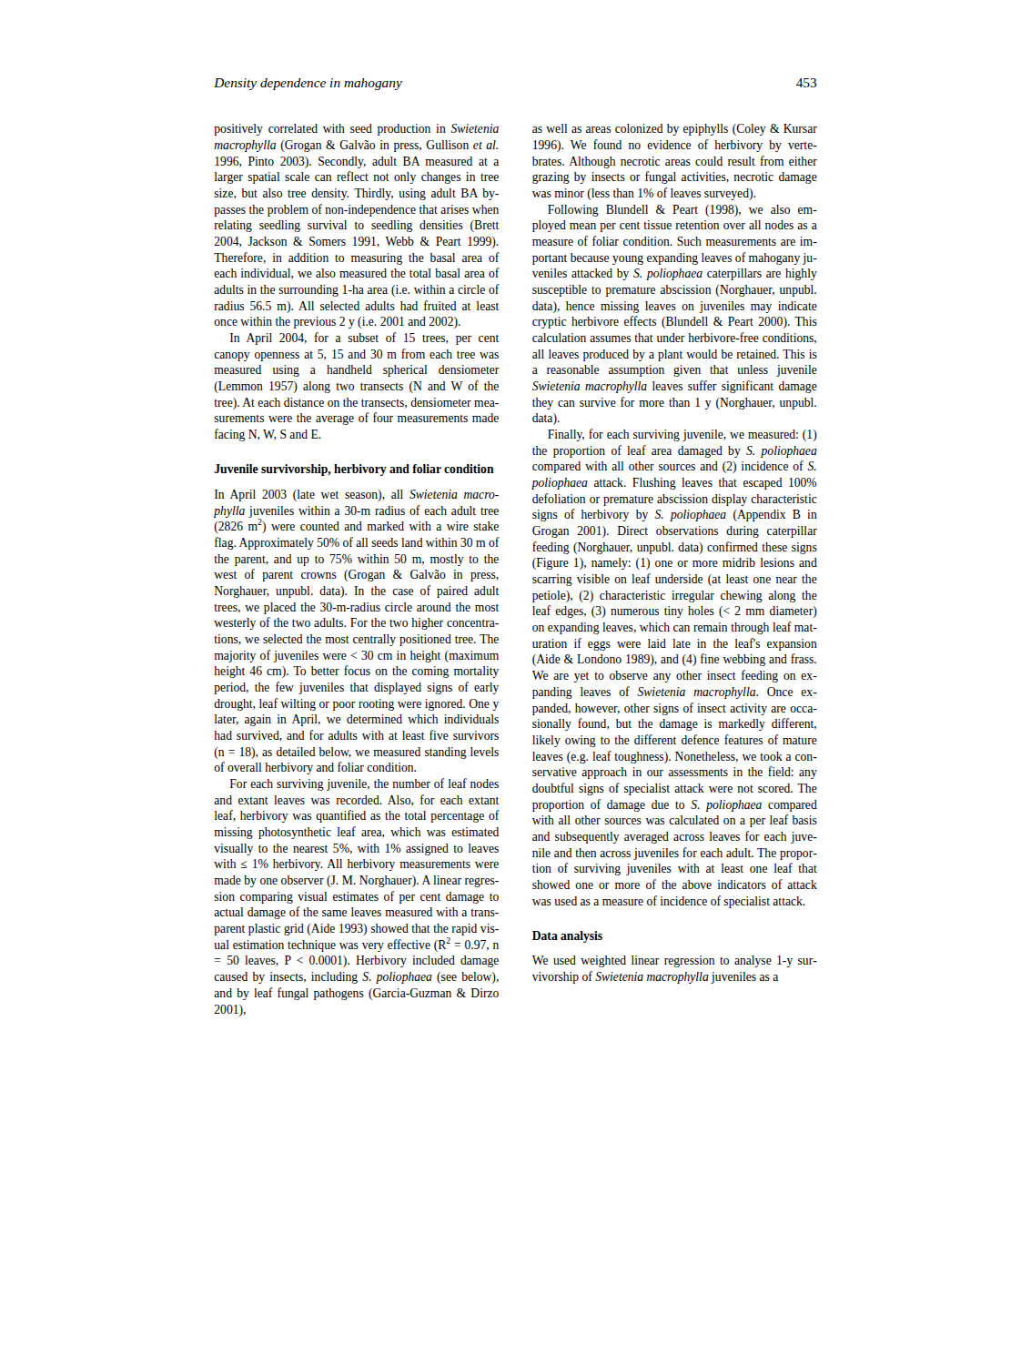Density dependence in mahogany 453
positively correlated with seed production in Swietenia macrophylla (Grogan & Galvão in press, Gullison et al. 1996, Pinto 2003). Secondly, adult BA measured at a larger spatial scale can reflect not only changes in tree size, but also tree density. Thirdly, using adult BA bypasses the problem of non-independence that arises when relating seedling survival to seedling densities (Brett 2004, Jackson & Somers 1991, Webb & Peart 1999). Therefore, in addition to measuring the basal area of each individual, we also measured the total basal area of adults in the surrounding 1-ha area (i.e. within a circle of radius 56.5 m). All selected adults had fruited at least once within the previous 2 y (i.e. 2001 and 2002).
In April 2004, for a subset of 15 trees, per cent canopy openness at 5, 15 and 30 m from each tree was measured using a handheld spherical densiometer (Lemmon 1957) along two transects (N and W of the tree). At each distance on the transects, densiometer measurements were the average of four measurements made facing N, W, S and E.
Juvenile survivorship, herbivory and foliar condition
In April 2003 (late wet season), all Swietenia macrophylla juveniles within a 30-m radius of each adult tree (2826 m2) were counted and marked with a wire stake flag. Approximately 50% of all seeds land within 30 m of the parent, and up to 75% within 50 m, mostly to the west of parent crowns (Grogan & Galvão in press, Norghauer, unpubl. data). In the case of paired adult trees, we placed the 30-m-radius circle around the most westerly of the two adults. For the two higher concentrations, we selected the most centrally positioned tree. The majority of juveniles were < 30 cm in height (maximum height 46 cm). To better focus on the coming mortality period, the few juveniles that displayed signs of early drought, leaf wilting or poor rooting were ignored. One y later, again in April, we determined which individuals had survived, and for adults with at least five survivors (n = 18), as detailed below, we measured standing levels of overall herbivory and foliar condition.
For each surviving juvenile, the number of leaf nodes and extant leaves was recorded. Also, for each extant leaf, herbivory was quantified as the total percentage of missing photosynthetic leaf area, which was estimated visually to the nearest 5%, with 1% assigned to leaves with ≤ 1% herbivory. All herbivory measurements were made by one observer (J. M. Norghauer). A linear regression comparing visual estimates of per cent damage to actual damage of the same leaves measured with a transparent plastic grid (Aide 1993) showed that the rapid visual estimation technique was very effective (R2 = 0.97, n = 50 leaves, P < 0.0001). Herbivory included damage caused by insects, including S. poliophaea (see below), and by leaf fungal pathogens (Garcia-Guzman & Dirzo 2001),
as well as areas colonized by epiphylls (Coley & Kursar 1996). We found no evidence of herbivory by vertebrates. Although necrotic areas could result from either grazing by insects or fungal activities, necrotic damage was minor (less than 1% of leaves surveyed).
Following Blundell & Peart (1998), we also employed mean per cent tissue retention over all nodes as a measure of foliar condition. Such measurements are important because young expanding leaves of mahogany juveniles attacked by S. poliophaea caterpillars are highly susceptible to premature abscission (Norghauer, unpubl. data), hence missing leaves on juveniles may indicate cryptic herbivore effects (Blundell & Peart 2000). This calculation assumes that under herbivore-free conditions, all leaves produced by a plant would be retained. This is a reasonable assumption given that unless juvenile Swietenia macrophylla leaves suffer significant damage they can survive for more than 1 y (Norghauer, unpubl. data).
Finally, for each surviving juvenile, we measured: (1) the proportion of leaf area damaged by S. poliophaea compared with all other sources and (2) incidence of S. poliophaea attack. Flushing leaves that escaped 100% defoliation or premature abscission display characteristic signs of herbivory by S. poliophaea (Appendix B in Grogan 2001). Direct observations during caterpillar feeding (Norghauer, unpubl. data) confirmed these signs (Figure 1), namely: (1) one or more midrib lesions and scarring visible on leaf underside (at least one near the petiole), (2) characteristic irregular chewing along the leaf edges, (3) numerous tiny holes (< 2 mm diameter) on expanding leaves, which can remain through leaf maturation if eggs were laid late in the leaf's expansion (Aide & Londono 1989), and (4) fine webbing and frass. We are yet to observe any other insect feeding on expanding leaves of Swietenia macrophylla. Once expanded, however, other signs of insect activity are occasionally found, but the damage is markedly different, likely owing to the different defence features of mature leaves (e.g. leaf toughness). Nonetheless, we took a conservative approach in our assessments in the field: any doubtful signs of specialist attack were not scored. The proportion of damage due to S. poliophaea compared with all other sources was calculated on a per leaf basis and subsequently averaged across leaves for each juvenile and then across juveniles for each adult. The proportion of surviving juveniles with at least one leaf that showed one or more of the above indicators of attack was used as a measure of incidence of specialist attack.
Data analysis
We used weighted linear regression to analyse 1-y survivorship of Swietenia macrophylla juveniles as a